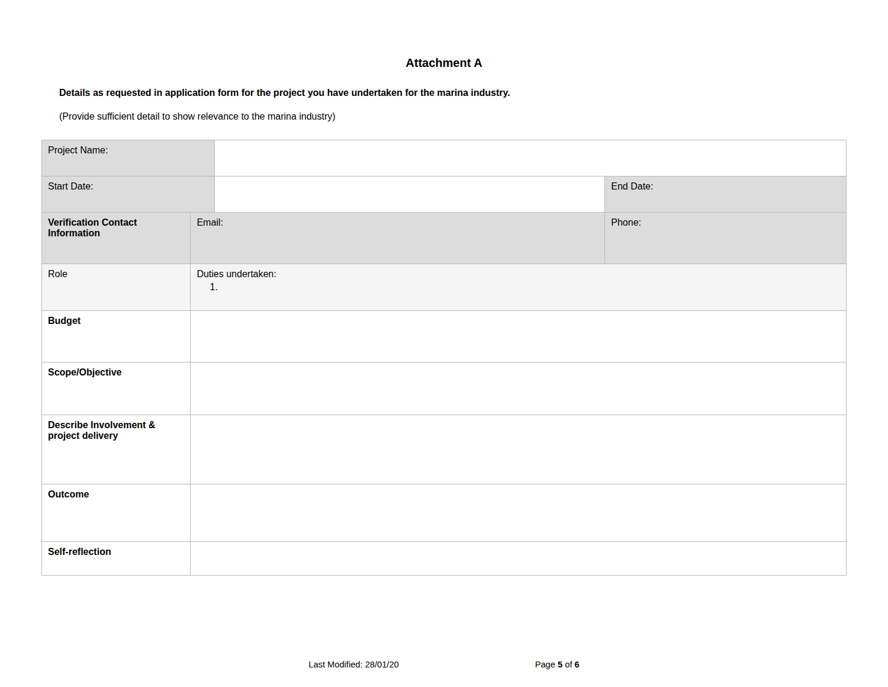Attachment A
Details as requested in application form for the project you have undertaken for the marina industry.
(Provide sufficient detail to show relevance to the marina industry)
| Project Name: | |
| Start Date: | | End Date: |
| Verification Contact Information | Email: | Phone: |
| Role | Duties undertaken: |
| Budget | |
| Scope/Objective | |
| Describe Involvement & project delivery | |
| Outcome | |
| Self-reflection | |
Last Modified: 28/01/20
Page 5 of 6